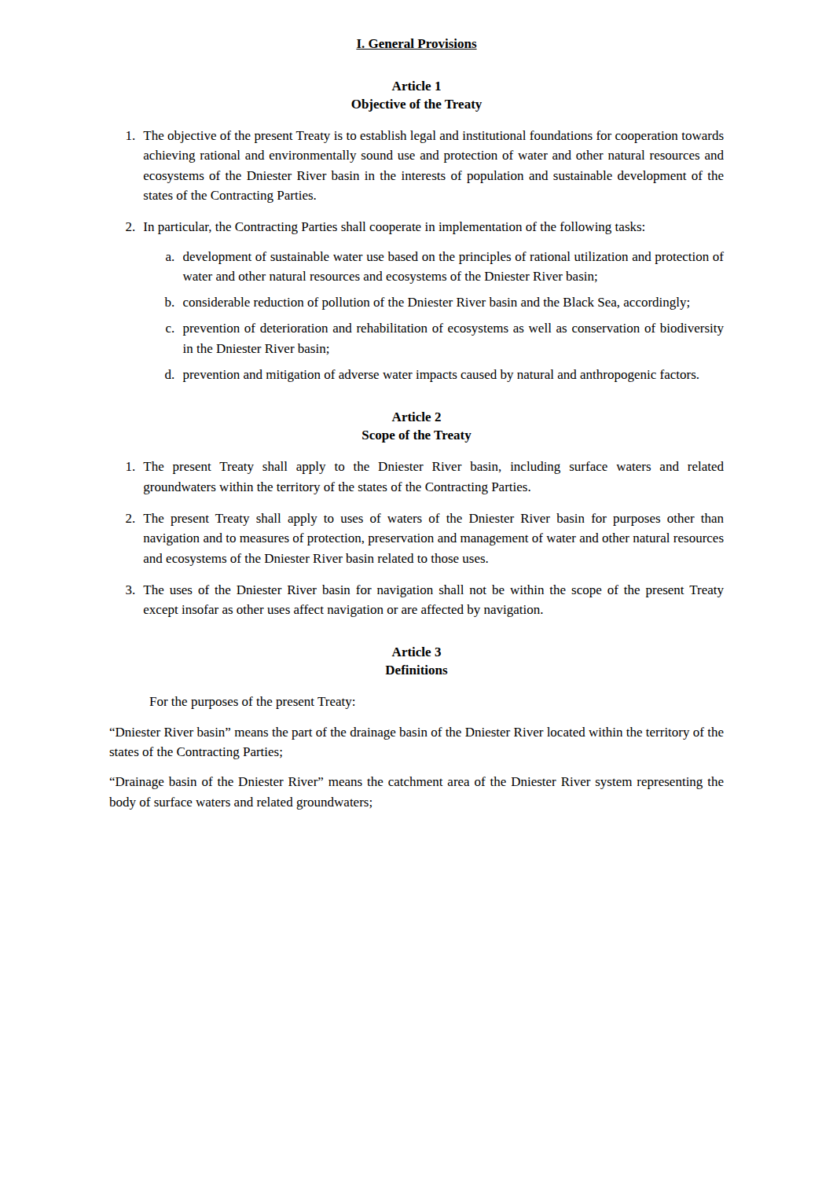I. General Provisions
Article 1Objective of the Treaty
The objective of the present Treaty is to establish legal and institutional foundations for cooperation towards achieving rational and environmentally sound use and protection of water and other natural resources and ecosystems of the Dniester River basin in the interests of population and sustainable development of the states of the Contracting Parties.
In particular, the Contracting Parties shall cooperate in implementation of the following tasks:
development of sustainable water use based on the principles of rational utilization and protection of water and other natural resources and ecosystems of the Dniester River basin;
considerable reduction of pollution of the Dniester River basin and the Black Sea, accordingly;
prevention of deterioration and rehabilitation of ecosystems as well as conservation of biodiversity in the Dniester River basin;
prevention and mitigation of adverse water impacts caused by natural and anthropogenic factors.
Article 2Scope of the Treaty
The present Treaty shall apply to the Dniester River basin, including surface waters and related groundwaters within the territory of the states of the Contracting Parties.
The present Treaty shall apply to uses of waters of the Dniester River basin for purposes other than navigation and to measures of protection, preservation and management of water and other natural resources and ecosystems of the Dniester River basin related to those uses.
The uses of the Dniester River basin for navigation shall not be within the scope of the present Treaty except insofar as other uses affect navigation or are affected by navigation.
Article 3Definitions
For the purposes of the present Treaty:
“Dniester River basin” means the part of the drainage basin of the Dniester River located within the territory of the states of the Contracting Parties;
“Drainage basin of the Dniester River” means the catchment area of the Dniester River system representing the body of surface waters and related groundwaters;